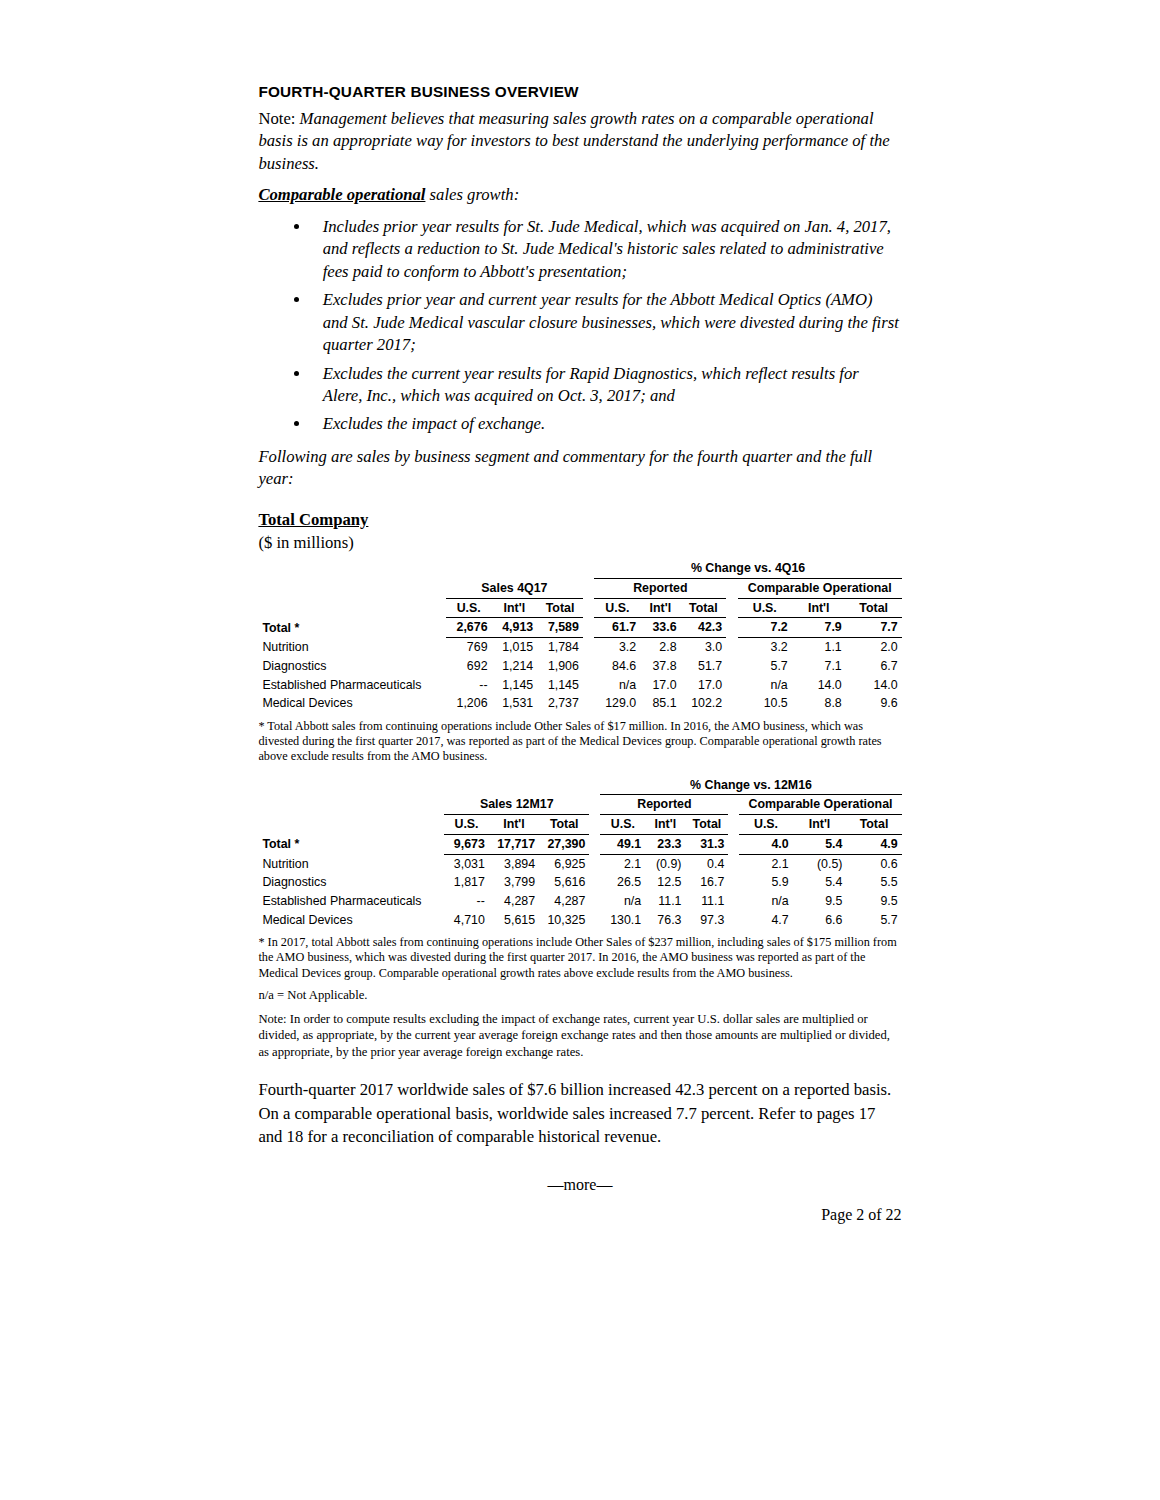FOURTH-QUARTER BUSINESS OVERVIEW
Note: Management believes that measuring sales growth rates on a comparable operational basis is an appropriate way for investors to best understand the underlying performance of the business.
Comparable operational sales growth:
Includes prior year results for St. Jude Medical, which was acquired on Jan. 4, 2017, and reflects a reduction to St. Jude Medical's historic sales related to administrative fees paid to conform to Abbott's presentation;
Excludes prior year and current year results for the Abbott Medical Optics (AMO) and St. Jude Medical vascular closure businesses, which were divested during the first quarter 2017;
Excludes the current year results for Rapid Diagnostics, which reflect results for Alere, Inc., which was acquired on Oct. 3, 2017; and
Excludes the impact of exchange.
Following are sales by business segment and commentary for the fourth quarter and the full year:
Total Company
($ in millions)
| | | | | % Change vs. 4Q16 |
| | | Sales 4Q17 | | Reported | | Comparable Operational |
| | | U.S. | Int'l | Total | | U.S. | Int'l | Total | | U.S. | Int'l | Total |
| Total * | | 2,676 | 4,913 | 7,589 | | 61.7 | 33.6 | 42.3 | | 7.2 | 7.9 | 7.7 |
| Nutrition | | 769 | 1,015 | 1,784 | | 3.2 | 2.8 | 3.0 | | 3.2 | 1.1 | 2.0 |
| Diagnostics | | 692 | 1,214 | 1,906 | | 84.6 | 37.8 | 51.7 | | 5.7 | 7.1 | 6.7 |
| Established Pharmaceuticals | | -- | 1,145 | 1,145 | | n/a | 17.0 | 17.0 | | n/a | 14.0 | 14.0 |
| Medical Devices | | 1,206 | 1,531 | 2,737 | | 129.0 | 85.1 | 102.2 | | 10.5 | 8.8 | 9.6 |
* Total Abbott sales from continuing operations include Other Sales of $17 million. In 2016, the AMO business, which was divested during the first quarter 2017, was reported as part of the Medical Devices group. Comparable operational growth rates above exclude results from the AMO business.
| | | | | % Change vs. 12M16 |
| | | Sales 12M17 | | Reported | | Comparable Operational |
| | | U.S. | Int'l | Total | | U.S. | Int'l | Total | | U.S. | Int'l | Total |
| Total * | | 9,673 | 17,717 | 27,390 | | 49.1 | 23.3 | 31.3 | | 4.0 | 5.4 | 4.9 |
| Nutrition | | 3,031 | 3,894 | 6,925 | | 2.1 | (0.9) | 0.4 | | 2.1 | (0.5) | 0.6 |
| Diagnostics | | 1,817 | 3,799 | 5,616 | | 26.5 | 12.5 | 16.7 | | 5.9 | 5.4 | 5.5 |
| Established Pharmaceuticals | | -- | 4,287 | 4,287 | | n/a | 11.1 | 11.1 | | n/a | 9.5 | 9.5 |
| Medical Devices | | 4,710 | 5,615 | 10,325 | | 130.1 | 76.3 | 97.3 | | 4.7 | 6.6 | 5.7 |
* In 2017, total Abbott sales from continuing operations include Other Sales of $237 million, including sales of $175 million from the AMO business, which was divested during the first quarter 2017. In 2016, the AMO business was reported as part of the Medical Devices group. Comparable operational growth rates above exclude results from the AMO business.
n/a = Not Applicable.
Note: In order to compute results excluding the impact of exchange rates, current year U.S. dollar sales are multiplied or divided, as appropriate, by the current year average foreign exchange rates and then those amounts are multiplied or divided, as appropriate, by the prior year average foreign exchange rates.
Fourth-quarter 2017 worldwide sales of $7.6 billion increased 42.3 percent on a reported basis. On a comparable operational basis, worldwide sales increased 7.7 percent. Refer to pages 17 and 18 for a reconciliation of comparable historical revenue.
—more—
Page 2 of 22